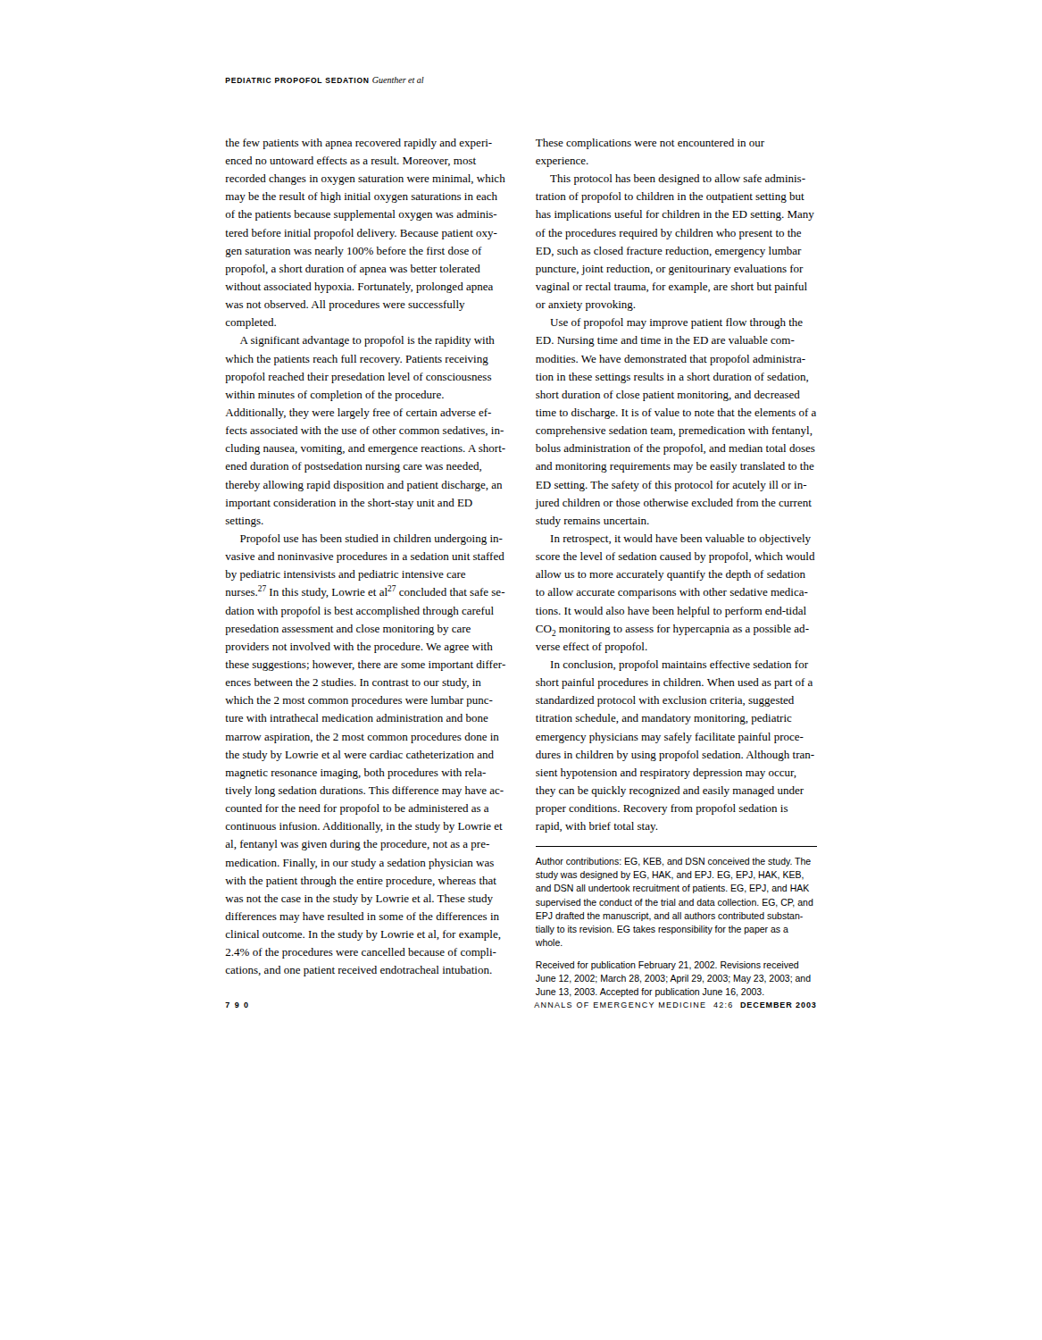PEDIATRIC PROPOFOL SEDATION Guenther et al
the few patients with apnea recovered rapidly and experienced no untoward effects as a result. Moreover, most recorded changes in oxygen saturation were minimal, which may be the result of high initial oxygen saturations in each of the patients because supplemental oxygen was administered before initial propofol delivery. Because patient oxygen saturation was nearly 100% before the first dose of propofol, a short duration of apnea was better tolerated without associated hypoxia. Fortunately, prolonged apnea was not observed. All procedures were successfully completed.
A significant advantage to propofol is the rapidity with which the patients reach full recovery. Patients receiving propofol reached their presedation level of consciousness within minutes of completion of the procedure. Additionally, they were largely free of certain adverse effects associated with the use of other common sedatives, including nausea, vomiting, and emergence reactions. A shortened duration of postsedation nursing care was needed, thereby allowing rapid disposition and patient discharge, an important consideration in the short-stay unit and ED settings.
Propofol use has been studied in children undergoing invasive and noninvasive procedures in a sedation unit staffed by pediatric intensivists and pediatric intensive care nurses.27 In this study, Lowrie et al27 concluded that safe sedation with propofol is best accomplished through careful presedation assessment and close monitoring by care providers not involved with the procedure. We agree with these suggestions; however, there are some important differences between the 2 studies. In contrast to our study, in which the 2 most common procedures were lumbar puncture with intrathecal medication administration and bone marrow aspiration, the 2 most common procedures done in the study by Lowrie et al were cardiac catheterization and magnetic resonance imaging, both procedures with relatively long sedation durations. This difference may have accounted for the need for propofol to be administered as a continuous infusion. Additionally, in the study by Lowrie et al, fentanyl was given during the procedure, not as a premedication. Finally, in our study a sedation physician was with the patient through the entire procedure, whereas that was not the case in the study by Lowrie et al. These study differences may have resulted in some of the differences in clinical outcome. In the study by Lowrie et al, for example, 2.4% of the procedures were cancelled because of complications, and one patient received endotracheal intubation. These complications were not encountered in our experience.
This protocol has been designed to allow safe administration of propofol to children in the outpatient setting but has implications useful for children in the ED setting. Many of the procedures required by children who present to the ED, such as closed fracture reduction, emergency lumbar puncture, joint reduction, or genitourinary evaluations for vaginal or rectal trauma, for example, are short but painful or anxiety provoking.
Use of propofol may improve patient flow through the ED. Nursing time and time in the ED are valuable commodities. We have demonstrated that propofol administration in these settings results in a short duration of sedation, short duration of close patient monitoring, and decreased time to discharge. It is of value to note that the elements of a comprehensive sedation team, premedication with fentanyl, bolus administration of the propofol, and median total doses and monitoring requirements may be easily translated to the ED setting. The safety of this protocol for acutely ill or injured children or those otherwise excluded from the current study remains uncertain.
In retrospect, it would have been valuable to objectively score the level of sedation caused by propofol, which would allow us to more accurately quantify the depth of sedation to allow accurate comparisons with other sedative medications. It would also have been helpful to perform end-tidal CO2 monitoring to assess for hypercapnia as a possible adverse effect of propofol.
In conclusion, propofol maintains effective sedation for short painful procedures in children. When used as part of a standardized protocol with exclusion criteria, suggested titration schedule, and mandatory monitoring, pediatric emergency physicians may safely facilitate painful procedures in children by using propofol sedation. Although transient hypotension and respiratory depression may occur, they can be quickly recognized and easily managed under proper conditions. Recovery from propofol sedation is rapid, with brief total stay.
Author contributions: EG, KEB, and DSN conceived the study. The study was designed by EG, HAK, and EPJ. EG, EPJ, HAK, KEB, and DSN all undertook recruitment of patients. EG, EPJ, and HAK supervised the conduct of the trial and data collection. EG, CP, and EPJ drafted the manuscript, and all authors contributed substantially to its revision. EG takes responsibility for the paper as a whole.
Received for publication February 21, 2002. Revisions received June 12, 2002; March 28, 2003; April 29, 2003; May 23, 2003; and June 13, 2003. Accepted for publication June 16, 2003.
7 9 0 ANNALS OF EMERGENCY MEDICINE 42:6 DECEMBER 2003